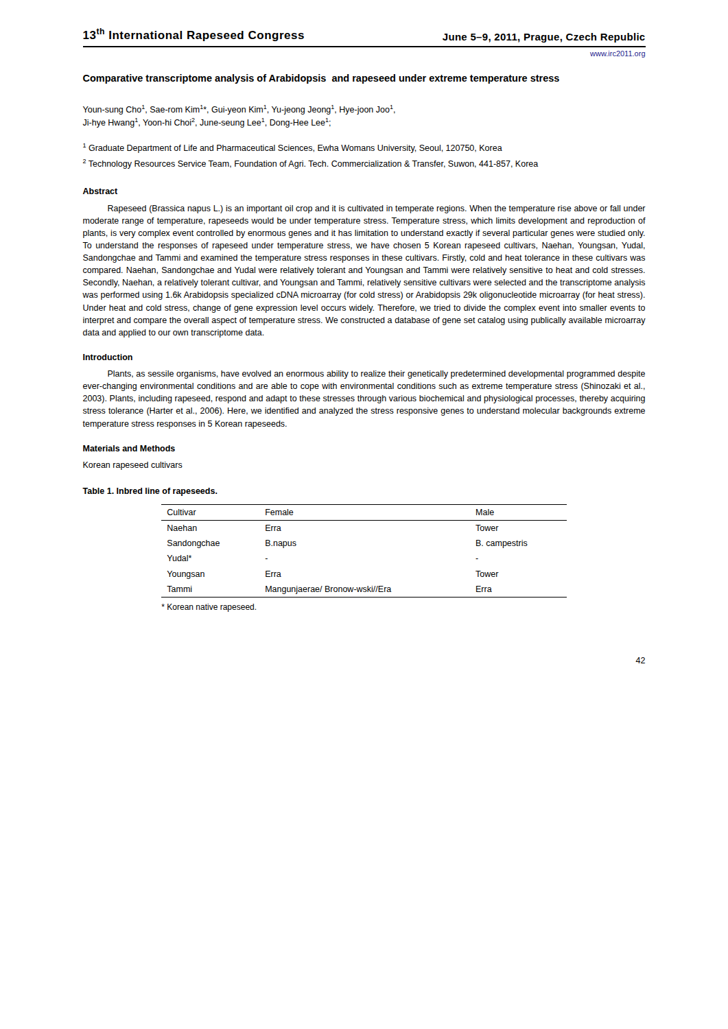13th International Rapeseed Congress
June 5–9, 2011, Prague, Czech Republic
www.irc2011.org
Comparative transcriptome analysis of Arabidopsis and rapeseed under extreme temperature stress
Youn-sung Cho1, Sae-rom Kim1*, Gui-yeon Kim1, Yu-jeong Jeong1, Hye-joon Joo1,
Ji-hye Hwang1, Yoon-hi Choi2, June-seung Lee1, Dong-Hee Lee1;
1 Graduate Department of Life and Pharmaceutical Sciences, Ewha Womans University, Seoul, 120750, Korea
2 Technology Resources Service Team, Foundation of Agri. Tech. Commercialization & Transfer, Suwon, 441-857, Korea
Abstract
Rapeseed (Brassica napus L.) is an important oil crop and it is cultivated in temperate regions. When the temperature rise above or fall under moderate range of temperature, rapeseeds would be under temperature stress. Temperature stress, which limits development and reproduction of plants, is very complex event controlled by enormous genes and it has limitation to understand exactly if several particular genes were studied only. To understand the responses of rapeseed under temperature stress, we have chosen 5 Korean rapeseed cultivars, Naehan, Youngsan, Yudal, Sandongchae and Tammi and examined the temperature stress responses in these cultivars. Firstly, cold and heat tolerance in these cultivars was compared. Naehan, Sandongchae and Yudal were relatively tolerant and Youngsan and Tammi were relatively sensitive to heat and cold stresses. Secondly, Naehan, a relatively tolerant cultivar, and Youngsan and Tammi, relatively sensitive cultivars were selected and the transcriptome analysis was performed using 1.6k Arabidopsis specialized cDNA microarray (for cold stress) or Arabidopsis 29k oligonucleotide microarray (for heat stress). Under heat and cold stress, change of gene expression level occurs widely. Therefore, we tried to divide the complex event into smaller events to interpret and compare the overall aspect of temperature stress. We constructed a database of gene set catalog using publically available microarray data and applied to our own transcriptome data.
Introduction
Plants, as sessile organisms, have evolved an enormous ability to realize their genetically predetermined developmental programmed despite ever-changing environmental conditions and are able to cope with environmental conditions such as extreme temperature stress (Shinozaki et al., 2003). Plants, including rapeseed, respond and adapt to these stresses through various biochemical and physiological processes, thereby acquiring stress tolerance (Harter et al., 2006). Here, we identified and analyzed the stress responsive genes to understand molecular backgrounds extreme temperature stress responses in 5 Korean rapeseeds.
Materials and Methods
Korean rapeseed cultivars
Table 1. Inbred line of rapeseeds.
| Cultivar | Female | Male |
| --- | --- | --- |
| Naehan | Erra | Tower |
| Sandongchae | B.napus | B. campestris |
| Yudal* | - | - |
| Youngsan | Erra | Tower |
| Tammi | Mangunjaerae/ Bronow-wski//Era | Erra |
* Korean native rapeseed.
42